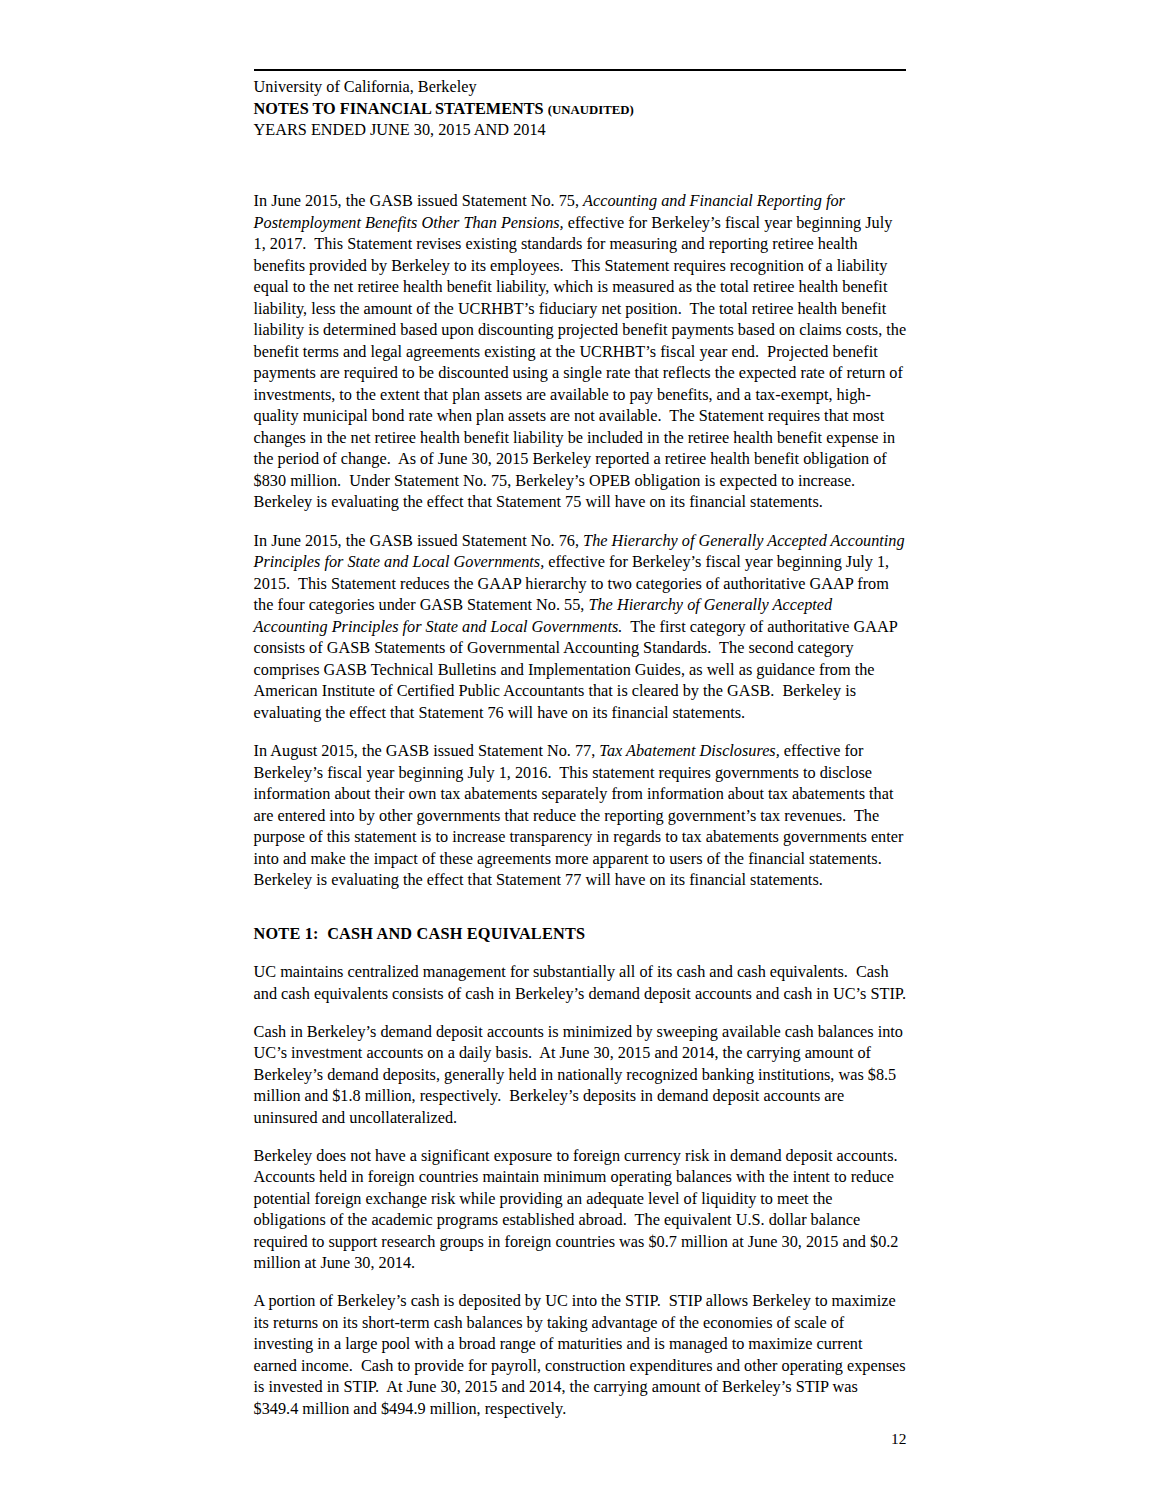University of California, Berkeley
NOTES TO FINANCIAL STATEMENTS (UNAUDITED)
YEARS ENDED JUNE 30, 2015 AND 2014
In June 2015, the GASB issued Statement No. 75, Accounting and Financial Reporting for Postemployment Benefits Other Than Pensions, effective for Berkeley’s fiscal year beginning July 1, 2017. This Statement revises existing standards for measuring and reporting retiree health benefits provided by Berkeley to its employees. This Statement requires recognition of a liability equal to the net retiree health benefit liability, which is measured as the total retiree health benefit liability, less the amount of the UCRHBT’s fiduciary net position. The total retiree health benefit liability is determined based upon discounting projected benefit payments based on claims costs, the benefit terms and legal agreements existing at the UCRHBT’s fiscal year end. Projected benefit payments are required to be discounted using a single rate that reflects the expected rate of return of investments, to the extent that plan assets are available to pay benefits, and a tax-exempt, high-quality municipal bond rate when plan assets are not available. The Statement requires that most changes in the net retiree health benefit liability be included in the retiree health benefit expense in the period of change. As of June 30, 2015 Berkeley reported a retiree health benefit obligation of $830 million. Under Statement No. 75, Berkeley’s OPEB obligation is expected to increase. Berkeley is evaluating the effect that Statement 75 will have on its financial statements.
In June 2015, the GASB issued Statement No. 76, The Hierarchy of Generally Accepted Accounting Principles for State and Local Governments, effective for Berkeley’s fiscal year beginning July 1, 2015. This Statement reduces the GAAP hierarchy to two categories of authoritative GAAP from the four categories under GASB Statement No. 55, The Hierarchy of Generally Accepted Accounting Principles for State and Local Governments. The first category of authoritative GAAP consists of GASB Statements of Governmental Accounting Standards. The second category comprises GASB Technical Bulletins and Implementation Guides, as well as guidance from the American Institute of Certified Public Accountants that is cleared by the GASB. Berkeley is evaluating the effect that Statement 76 will have on its financial statements.
In August 2015, the GASB issued Statement No. 77, Tax Abatement Disclosures, effective for Berkeley’s fiscal year beginning July 1, 2016. This statement requires governments to disclose information about their own tax abatements separately from information about tax abatements that are entered into by other governments that reduce the reporting government’s tax revenues. The purpose of this statement is to increase transparency in regards to tax abatements governments enter into and make the impact of these agreements more apparent to users of the financial statements. Berkeley is evaluating the effect that Statement 77 will have on its financial statements.
NOTE 1: CASH AND CASH EQUIVALENTS
UC maintains centralized management for substantially all of its cash and cash equivalents. Cash and cash equivalents consists of cash in Berkeley’s demand deposit accounts and cash in UC’s STIP.
Cash in Berkeley’s demand deposit accounts is minimized by sweeping available cash balances into UC’s investment accounts on a daily basis. At June 30, 2015 and 2014, the carrying amount of Berkeley’s demand deposits, generally held in nationally recognized banking institutions, was $8.5 million and $1.8 million, respectively. Berkeley’s deposits in demand deposit accounts are uninsured and uncollateralized.
Berkeley does not have a significant exposure to foreign currency risk in demand deposit accounts. Accounts held in foreign countries maintain minimum operating balances with the intent to reduce potential foreign exchange risk while providing an adequate level of liquidity to meet the obligations of the academic programs established abroad. The equivalent U.S. dollar balance required to support research groups in foreign countries was $0.7 million at June 30, 2015 and $0.2 million at June 30, 2014.
A portion of Berkeley’s cash is deposited by UC into the STIP. STIP allows Berkeley to maximize its returns on its short-term cash balances by taking advantage of the economies of scale of investing in a large pool with a broad range of maturities and is managed to maximize current earned income. Cash to provide for payroll, construction expenditures and other operating expenses is invested in STIP. At June 30, 2015 and 2014, the carrying amount of Berkeley’s STIP was $349.4 million and $494.9 million, respectively.
12